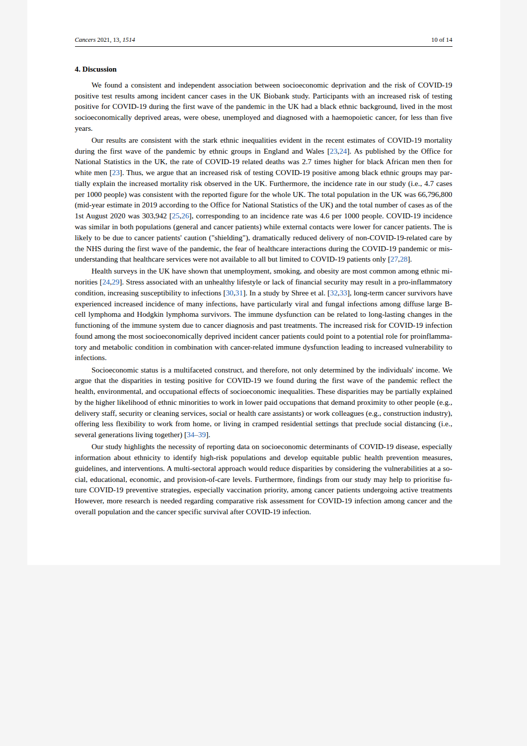Cancers 2021, 13, 1514 10 of 14
4. Discussion
We found a consistent and independent association between socioeconomic deprivation and the risk of COVID-19 positive test results among incident cancer cases in the UK Biobank study. Participants with an increased risk of testing positive for COVID-19 during the first wave of the pandemic in the UK had a black ethnic background, lived in the most socioeconomically deprived areas, were obese, unemployed and diagnosed with a haemopoietic cancer, for less than five years.
Our results are consistent with the stark ethnic inequalities evident in the recent estimates of COVID-19 mortality during the first wave of the pandemic by ethnic groups in England and Wales [23,24]. As published by the Office for National Statistics in the UK, the rate of COVID-19 related deaths was 2.7 times higher for black African men then for white men [23]. Thus, we argue that an increased risk of testing COVID-19 positive among black ethnic groups may partially explain the increased mortality risk observed in the UK. Furthermore, the incidence rate in our study (i.e., 4.7 cases per 1000 people) was consistent with the reported figure for the whole UK. The total population in the UK was 66,796,800 (mid-year estimate in 2019 according to the Office for National Statistics of the UK) and the total number of cases as of the 1st August 2020 was 303,942 [25,26], corresponding to an incidence rate was 4.6 per 1000 people. COVID-19 incidence was similar in both populations (general and cancer patients) while external contacts were lower for cancer patients. The is likely to be due to cancer patients' caution ("shielding"), dramatically reduced delivery of non-COVID-19-related care by the NHS during the first wave of the pandemic, the fear of healthcare interactions during the COVID-19 pandemic or misunderstanding that healthcare services were not available to all but limited to COVID-19 patients only [27,28].
Health surveys in the UK have shown that unemployment, smoking, and obesity are most common among ethnic minorities [24,29]. Stress associated with an unhealthy lifestyle or lack of financial security may result in a pro-inflammatory condition, increasing susceptibility to infections [30,31]. In a study by Shree et al. [32,33], long-term cancer survivors have experienced increased incidence of many infections, have particularly viral and fungal infections among diffuse large B-cell lymphoma and Hodgkin lymphoma survivors. The immune dysfunction can be related to long-lasting changes in the functioning of the immune system due to cancer diagnosis and past treatments. The increased risk for COVID-19 infection found among the most socioeconomically deprived incident cancer patients could point to a potential role for proinflammatory and metabolic condition in combination with cancer-related immune dysfunction leading to increased vulnerability to infections.
Socioeconomic status is a multifaceted construct, and therefore, not only determined by the individuals' income. We argue that the disparities in testing positive for COVID-19 we found during the first wave of the pandemic reflect the health, environmental, and occupational effects of socioeconomic inequalities. These disparities may be partially explained by the higher likelihood of ethnic minorities to work in lower paid occupations that demand proximity to other people (e.g., delivery staff, security or cleaning services, social or health care assistants) or work colleagues (e.g., construction industry), offering less flexibility to work from home, or living in cramped residential settings that preclude social distancing (i.e., several generations living together) [34–39].
Our study highlights the necessity of reporting data on socioeconomic determinants of COVID-19 disease, especially information about ethnicity to identify high-risk populations and develop equitable public health prevention measures, guidelines, and interventions. A multi-sectoral approach would reduce disparities by considering the vulnerabilities at a social, educational, economic, and provision-of-care levels. Furthermore, findings from our study may help to prioritise future COVID-19 preventive strategies, especially vaccination priority, among cancer patients undergoing active treatments However, more research is needed regarding comparative risk assessment for COVID-19 infection among cancer and the overall population and the cancer specific survival after COVID-19 infection.